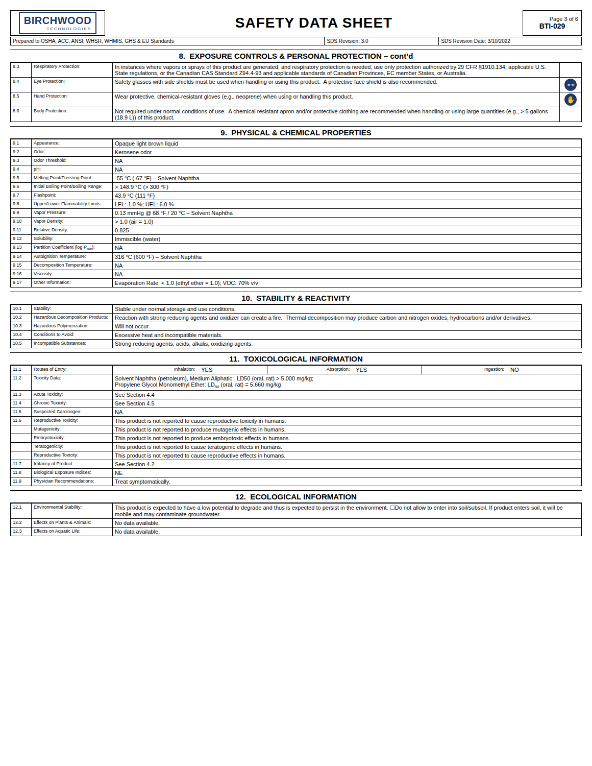| BIRCHWOOD TECHNOLOGIES | SAFETY DATA SHEET | Page 3 of 6 BTI-029 |
| Prepared to OSHA, ACC, ANSI, WHSR, WHMIS, GHS & EU Standards | SDS Revision: 3.0 | SDS Revision Date: 3/10/2022 |
8. EXPOSURE CONTROLS & PERSONAL PROTECTION – cont’d
| 8.3 | Respiratory Protection: | In instances where vapors or sprays of this product are generated, and respiratory protection is needed, use only protection authorized by 29 CFR §1910.134, applicable U.S. State regulations, or the Canadian CAS Standard Z94.4-93 and applicable standards of Canadian Provinces, EC member States, or Australia. | |
| 8.4 | Eye Protection: | Safety glasses with side shields must be used when handling or using this product. A protective face shield is also recommended. | 👓 |
| 8.5 | Hand Protection: | Wear protective, chemical-resistant gloves (e.g., neoprene) when using or handling this product. | ✋ |
| 8.6 | Body Protection: | Not required under normal conditions of use. A chemical resistant apron and/or protective clothing are recommended when handling or using large quantities (e.g., > 5 gallons (18.9 L)) of this product. | |
9. PHYSICAL & CHEMICAL PROPERTIES
| 9.1 | Appearance: | Opaque light brown liquid |
| 9.2 | Odor: | Kerosene odor |
| 9.3 | Odor Threshold: | NA |
| 9.4 | pH: | NA |
| 9.5 | Melting Point/Freezing Point: | -55 °C (-67 °F) – Solvent Naphtha |
| 9.6 | Initial Boiling Point/Boiling Range: | > 148.9 °C (> 300 °F) |
| 9.7 | Flashpoint: | 43.9 °C (111 °F) |
| 9.8 | Upper/Lower Flammability Limits: | LEL: 1.0 %; UEL: 6.0 % |
| 9.9 | Vapor Pressure: | 0.13 mmHg @ 68 °F / 20 °C – Solvent Naphtha |
| 9.10 | Vapor Density: | > 1.0 (air = 1.0) |
| 9.11 | Relative Density: | 0.825 |
| 9.12 | Solubility: | Immiscible (water) |
| 9.13 | Partition Coefficient (log P ow ): | NA |
| 9.14 | Autoignition Temperature: | 316 °C (600 °F) – Solvent Naphtha |
| 9.15 | Decomposition Temperature: | NA |
| 9.16 | Viscosity: | NA |
| 9.17 | Other Information: | Evaporation Rate: < 1.0 (ethyl ether = 1.0); VOC: 70% v/v |
10. STABILITY & REACTIVITY
| 10.1 | Stability: | Stable under normal storage and use conditions. |
| 10.2 | Hazardous Decomposition Products: | Reaction with strong reducing agents and oxidizer can create a fire. Thermal decomposition may produce carbon and nitrogen oxides, hydrocarbons and/or derivatives. |
| 10.3 | Hazardous Polymerization: | Will not occur. |
| 10.4 | Conditions to Avoid: | Excessive heat and incompatible materials. |
| 10.5 | Incompatible Substances: | Strong reducing agents, acids, alkalis, oxidizing agents. |
11. TOXICOLOGICAL INFORMATION
| 11.1 | Routes of Entry: | / Inhalation: / YES / Absorption: / YES / Ingestion: / NO / |
| 11.2 | Toxicity Data: | Solvent Naphtha (petroleum), Medium Aliphatic: LD50 (oral, rat) > 5,000 mg/kg; Propylene Glycol Monomethyl Ether: LD 50 (oral, rat) = 5,660 mg/kg |
| 11.3 | Acute Toxicity: | See Section 4.4 |
| 11.4 | Chronic Toxicity: | See Section 4.5 |
| 11.5 | Suspected Carcinogen: | NA |
| 11.6 | Reproductive Toxicity: | This product is not reported to cause reproductive toxicity in humans. |
| | Mutagenicity: | This product is not reported to produce mutagenic effects in humans. |
| | Embryotoxicity: | This product is not reported to produce embryotoxic effects in humans. |
| | Teratogenicity: | This product is not reported to cause teratogenic effects in humans. |
| | Reproductive Toxicity: | This product is not reported to cause reproductive effects in humans. |
| 11.7 | Irritancy of Product: | See Section 4.2 |
| 11.8 | Biological Exposure Indices: | NE |
| 11.9 | Physician Recommendations: | Treat symptomatically. |
12. ECOLOGICAL INFORMATION
| 12.1 | Environmental Stability: | This product is expected to have a low potential to degrade and thus is expected to persist in the environment. ☐Do not allow to enter into soil/subsoil. If product enters soil, it will be mobile and may contaminate groundwater. |
| 12.2 | Effects on Plants & Animals: | No data available. |
| 12.3 | Effects on Aquatic Life: | No data available. |